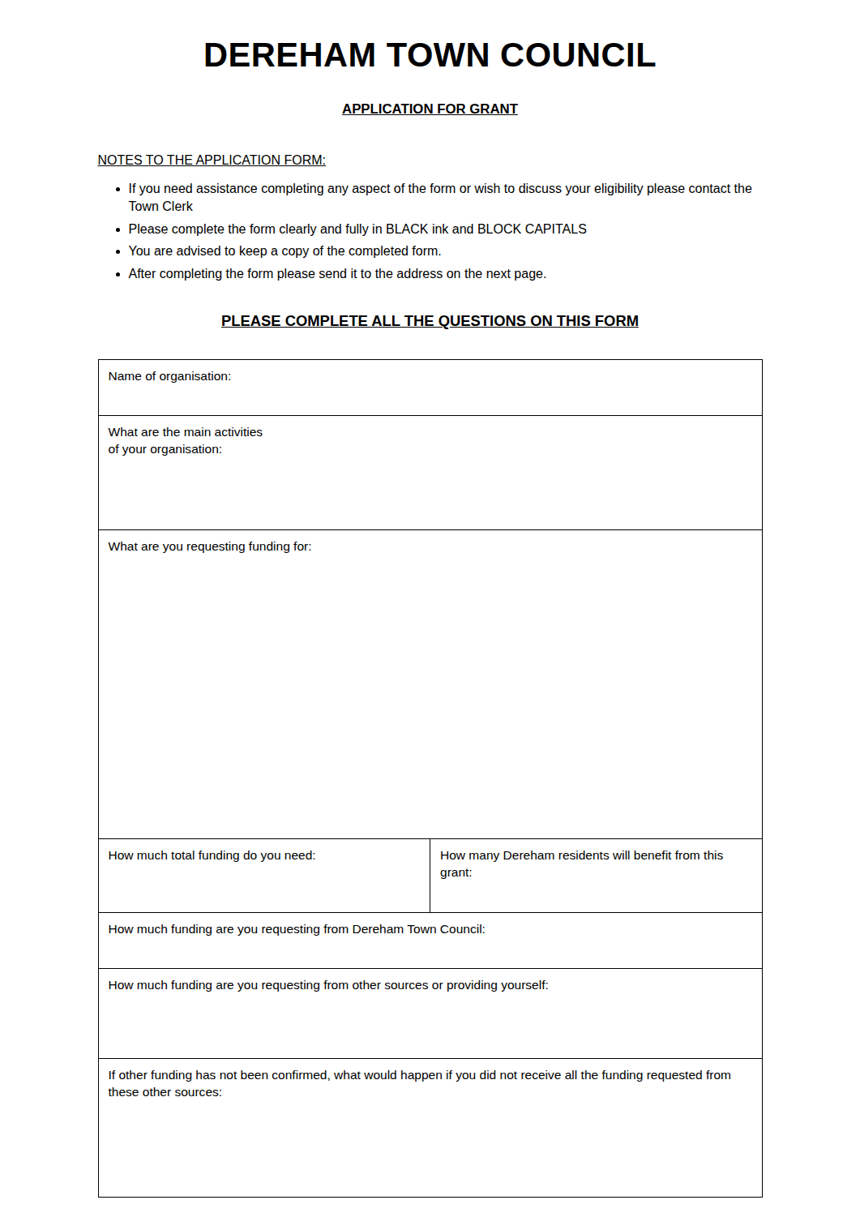DEREHAM TOWN COUNCIL
APPLICATION FOR GRANT
NOTES TO THE APPLICATION FORM:
If you need assistance completing any aspect of the form or wish to discuss your eligibility please contact the Town Clerk
Please complete the form clearly and fully in BLACK ink and BLOCK CAPITALS
You are advised to keep a copy of the completed form.
After completing the form please send it to the address on the next page.
PLEASE COMPLETE ALL THE QUESTIONS ON THIS FORM
| Name of organisation: |
| What are the main activities of your organisation: |
| What are you requesting funding for: |
| How much total funding do you need: | How many Dereham residents will benefit from this grant: |
| How much funding are you requesting from Dereham Town Council: |
| How much funding are you requesting from other sources or providing yourself: |
| If other funding has not been confirmed, what would happen if you did not receive all the funding requested from these other sources: |